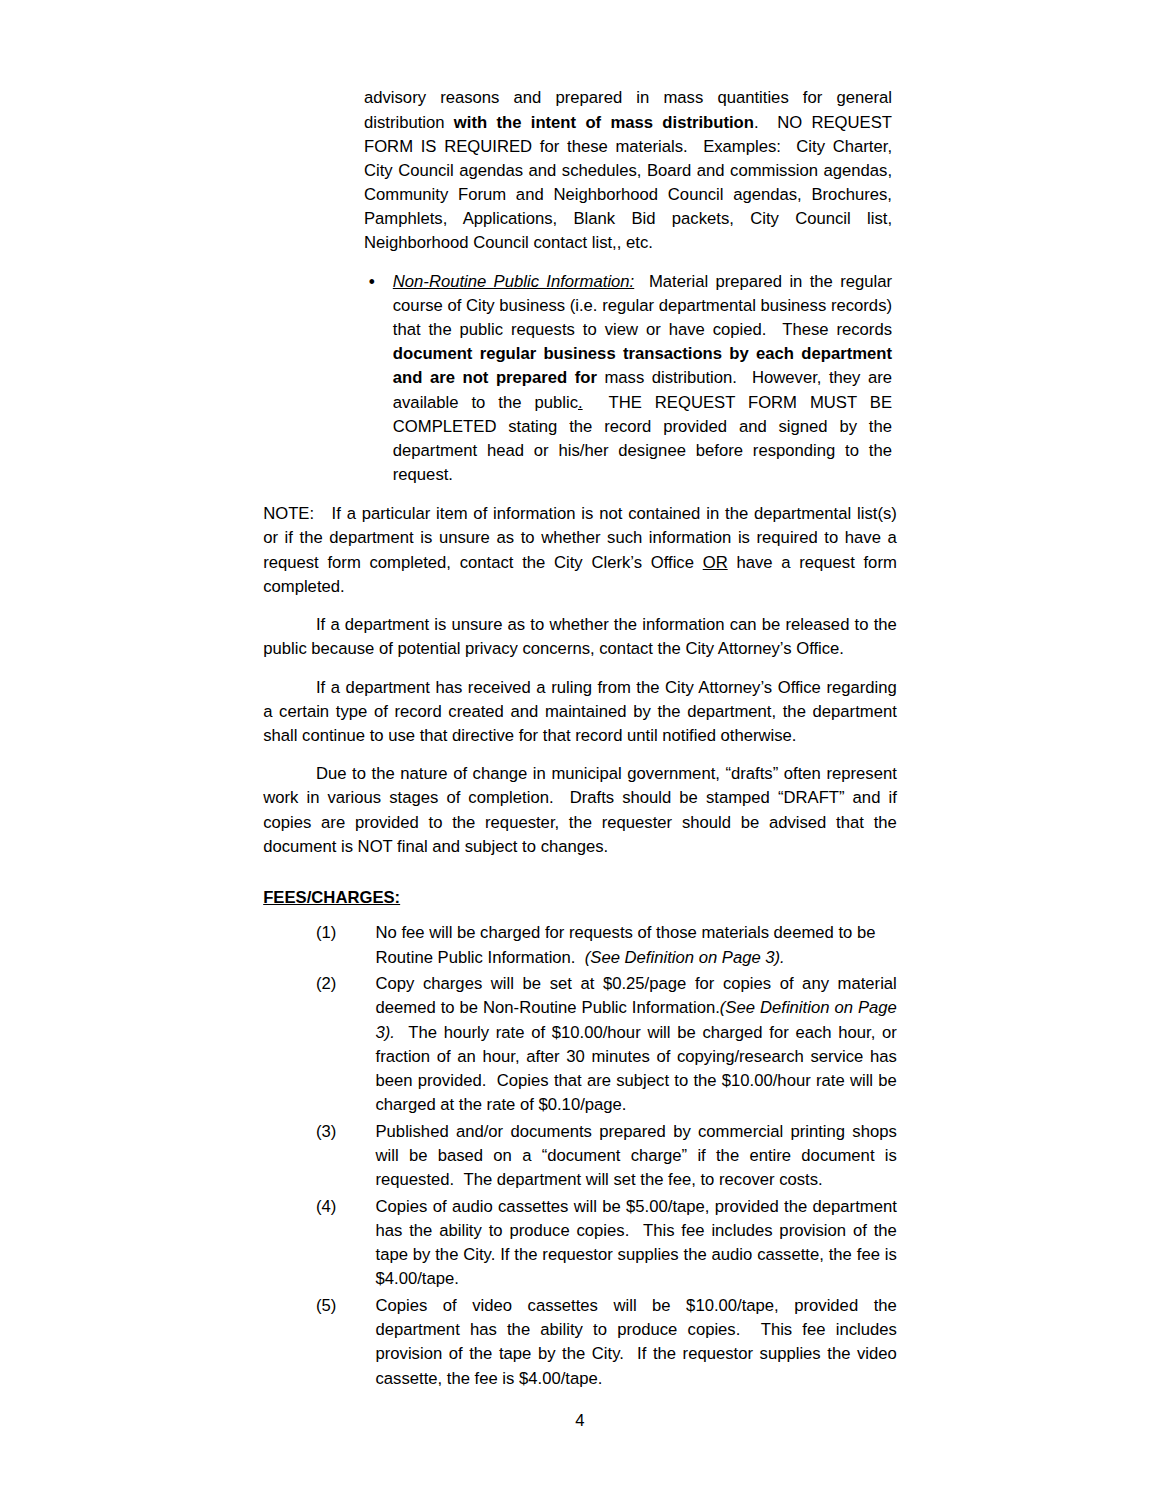advisory reasons and prepared in mass quantities for general distribution with the intent of mass distribution. NO REQUEST FORM IS REQUIRED for these materials. Examples: City Charter, City Council agendas and schedules, Board and commission agendas, Community Forum and Neighborhood Council agendas, Brochures, Pamphlets, Applications, Blank Bid packets, City Council list, Neighborhood Council contact list,, etc.
Non-Routine Public Information: Material prepared in the regular course of City business (i.e. regular departmental business records) that the public requests to view or have copied. These records document regular business transactions by each department and are not prepared for mass distribution. However, they are available to the public. THE REQUEST FORM MUST BE COMPLETED stating the record provided and signed by the department head or his/her designee before responding to the request.
NOTE: If a particular item of information is not contained in the departmental list(s) or if the department is unsure as to whether such information is required to have a request form completed, contact the City Clerk’s Office OR have a request form completed.
If a department is unsure as to whether the information can be released to the public because of potential privacy concerns, contact the City Attorney’s Office.
If a department has received a ruling from the City Attorney’s Office regarding a certain type of record created and maintained by the department, the department shall continue to use that directive for that record until notified otherwise.
Due to the nature of change in municipal government, “drafts” often represent work in various stages of completion. Drafts should be stamped “DRAFT” and if copies are provided to the requester, the requester should be advised that the document is NOT final and subject to changes.
FEES/CHARGES:
(1) No fee will be charged for requests of those materials deemed to be
Routine Public Information. (See Definition on Page 3).
(2) Copy charges will be set at $0.25/page for copies of any material deemed to be Non-Routine Public Information.(See Definition on Page 3). The hourly rate of $10.00/hour will be charged for each hour, or fraction of an hour, after 30 minutes of copying/research service has been provided. Copies that are subject to the $10.00/hour rate will be charged at the rate of $0.10/page.
(3) Published and/or documents prepared by commercial printing shops will be based on a “document charge” if the entire document is requested. The department will set the fee, to recover costs.
(4) Copies of audio cassettes will be $5.00/tape, provided the department has the ability to produce copies. This fee includes provision of the tape by the City. If the requestor supplies the audio cassette, the fee is $4.00/tape.
(5) Copies of video cassettes will be $10.00/tape, provided the department has the ability to produce copies. This fee includes provision of the tape by the City. If the requestor supplies the video cassette, the fee is $4.00/tape.
4